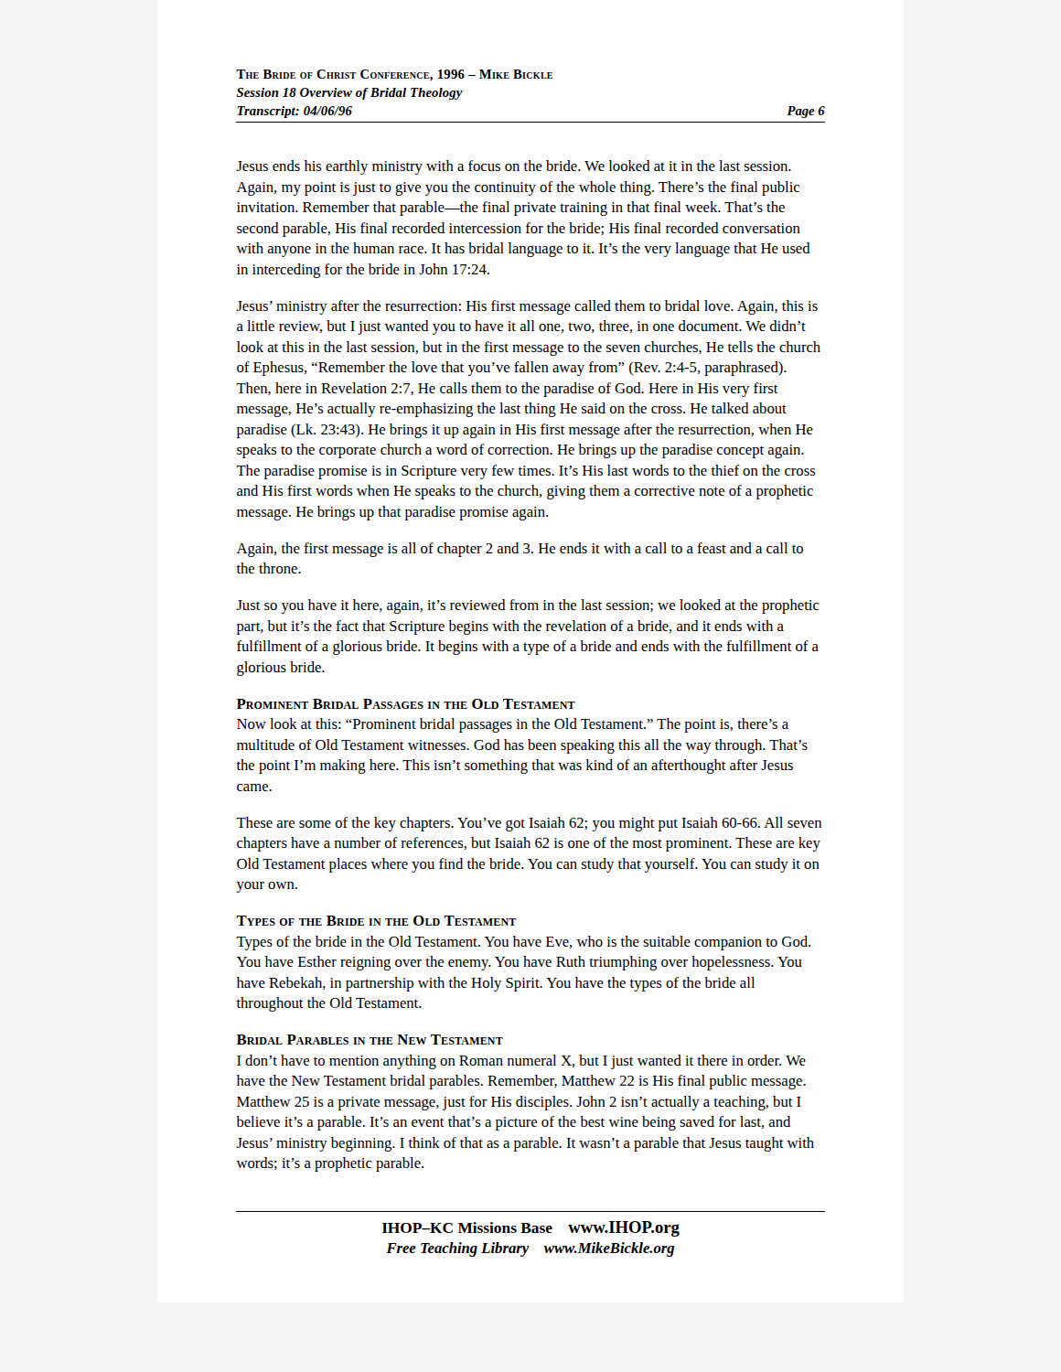The Bride of Christ Conference, 1996 – Mike Bickle
Session 18 Overview of Bridal Theology
Transcript: 04/06/96
Page 6
Jesus ends his earthly ministry with a focus on the bride. We looked at it in the last session. Again, my point is just to give you the continuity of the whole thing. There’s the final public invitation. Remember that parable—the final private training in that final week. That’s the second parable, His final recorded intercession for the bride; His final recorded conversation with anyone in the human race. It has bridal language to it. It’s the very language that He used in interceding for the bride in John 17:24.
Jesus’ ministry after the resurrection: His first message called them to bridal love. Again, this is a little review, but I just wanted you to have it all one, two, three, in one document. We didn’t look at this in the last session, but in the first message to the seven churches, He tells the church of Ephesus, “Remember the love that you’ve fallen away from” (Rev. 2:4-5, paraphrased). Then, here in Revelation 2:7, He calls them to the paradise of God. Here in His very first message, He’s actually re-emphasizing the last thing He said on the cross. He talked about paradise (Lk. 23:43). He brings it up again in His first message after the resurrection, when He speaks to the corporate church a word of correction. He brings up the paradise concept again. The paradise promise is in Scripture very few times. It’s His last words to the thief on the cross and His first words when He speaks to the church, giving them a corrective note of a prophetic message. He brings up that paradise promise again.
Again, the first message is all of chapter 2 and 3. He ends it with a call to a feast and a call to the throne.
Just so you have it here, again, it’s reviewed from in the last session; we looked at the prophetic part, but it’s the fact that Scripture begins with the revelation of a bride, and it ends with a fulfillment of a glorious bride. It begins with a type of a bride and ends with the fulfillment of a glorious bride.
Prominent Bridal Passages in the Old Testament
Now look at this: “Prominent bridal passages in the Old Testament.” The point is, there’s a multitude of Old Testament witnesses. God has been speaking this all the way through. That’s the point I’m making here. This isn’t something that was kind of an afterthought after Jesus came.
These are some of the key chapters. You’ve got Isaiah 62; you might put Isaiah 60-66. All seven chapters have a number of references, but Isaiah 62 is one of the most prominent. These are key Old Testament places where you find the bride. You can study that yourself. You can study it on your own.
Types of the Bride in the Old Testament
Types of the bride in the Old Testament. You have Eve, who is the suitable companion to God. You have Esther reigning over the enemy. You have Ruth triumphing over hopelessness. You have Rebekah, in partnership with the Holy Spirit. You have the types of the bride all throughout the Old Testament.
Bridal Parables in the New Testament
I don’t have to mention anything on Roman numeral X, but I just wanted it there in order. We have the New Testament bridal parables. Remember, Matthew 22 is His final public message. Matthew 25 is a private message, just for His disciples. John 2 isn’t actually a teaching, but I believe it’s a parable. It’s an event that’s a picture of the best wine being saved for last, and Jesus’ ministry beginning. I think of that as a parable. It wasn’t a parable that Jesus taught with words; it’s a prophetic parable.
IHOP–KC Missions Base www.IHOP.org
Free Teaching Library www.MikeBickle.org